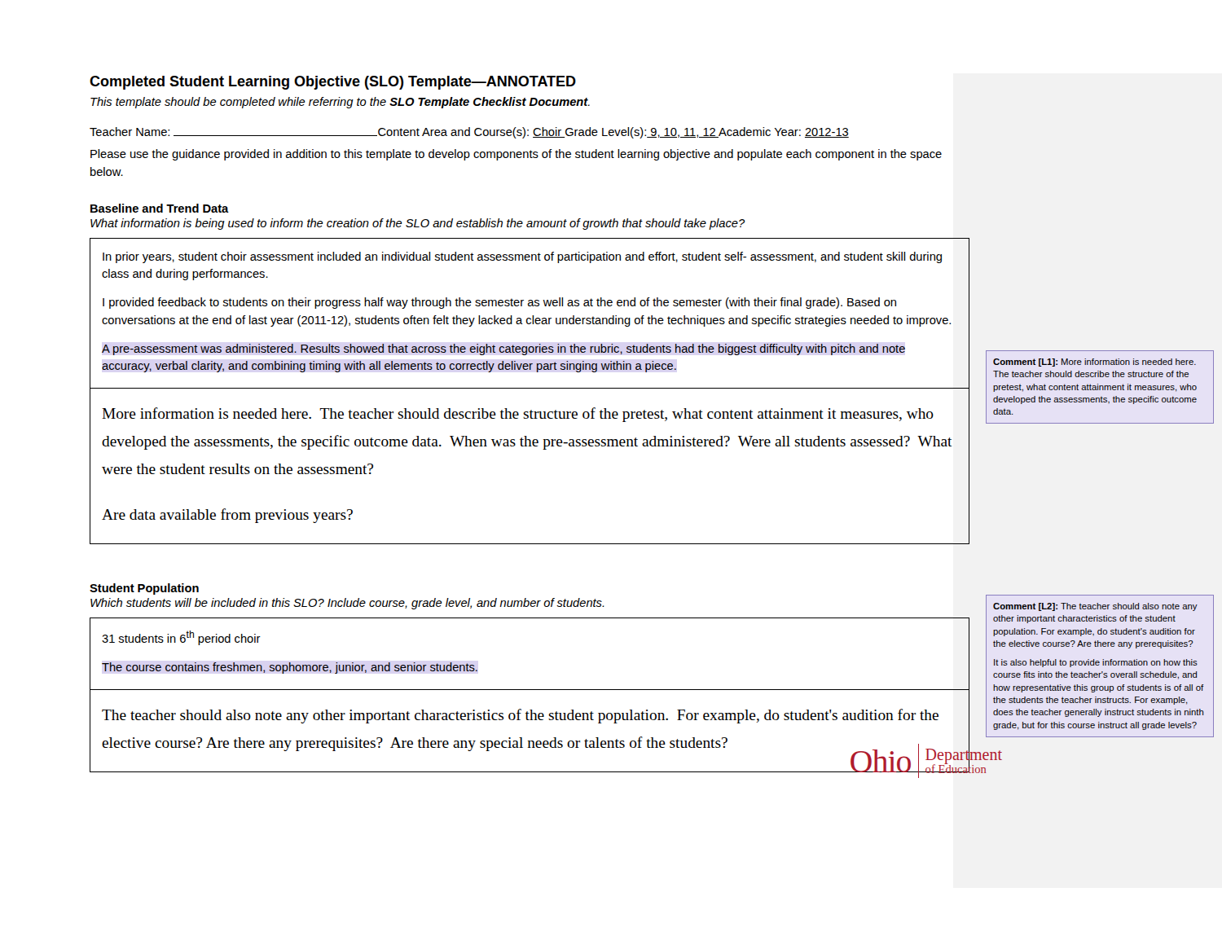Comment [L1]: More information is needed here. The teacher should describe the structure of the pretest, what content attainment it measures, who developed the assessments, the specific outcome data.
Comment [L2]: The teacher should also note any other important characteristics of the student population. For example, do student's audition for the elective course? Are there any prerequisites?
It is also helpful to provide information on how this course fits into the teacher's overall schedule, and how representative this group of students is of all of the students the teacher instructs. For example, does the teacher generally instruct students in ninth grade, but for this course instruct all grade levels?
Completed Student Learning Objective (SLO) Template—ANNOTATED
This template should be completed while referring to the SLO Template Checklist Document.
Teacher Name: Content Area and Course(s): Choir Grade Level(s): 9, 10, 11, 12 Academic Year: 2012-13
Please use the guidance provided in addition to this template to develop components of the student learning objective and populate each component in the space below.
Baseline and Trend Data
What information is being used to inform the creation of the SLO and establish the amount of growth that should take place?
In prior years, student choir assessment included an individual student assessment of participation and effort, student self- assessment, and student skill during class and during performances.
I provided feedback to students on their progress half way through the semester as well as at the end of the semester (with their final grade). Based on conversations at the end of last year (2011-12), students often felt they lacked a clear understanding of the techniques and specific strategies needed to improve.
A pre-assessment was administered. Results showed that across the eight categories in the rubric, students had the biggest difficulty with pitch and note accuracy, verbal clarity, and combining timing with all elements to correctly deliver part singing within a piece.
More information is needed here. The teacher should describe the structure of the pretest, what content attainment it measures, who developed the assessments, the specific outcome data. When was the pre-assessment administered? Were all students assessed? What were the student results on the assessment?
Are data available from previous years?
Student Population
Which students will be included in this SLO? Include course, grade level, and number of students.
31 students in 6th period choir
The course contains freshmen, sophomore, junior, and senior students.
The teacher should also note any other important characteristics of the student population. For example, do student's audition for the elective course? Are there any prerequisites? Are there any special needs or talents of the students?
Ohio Department
of Education